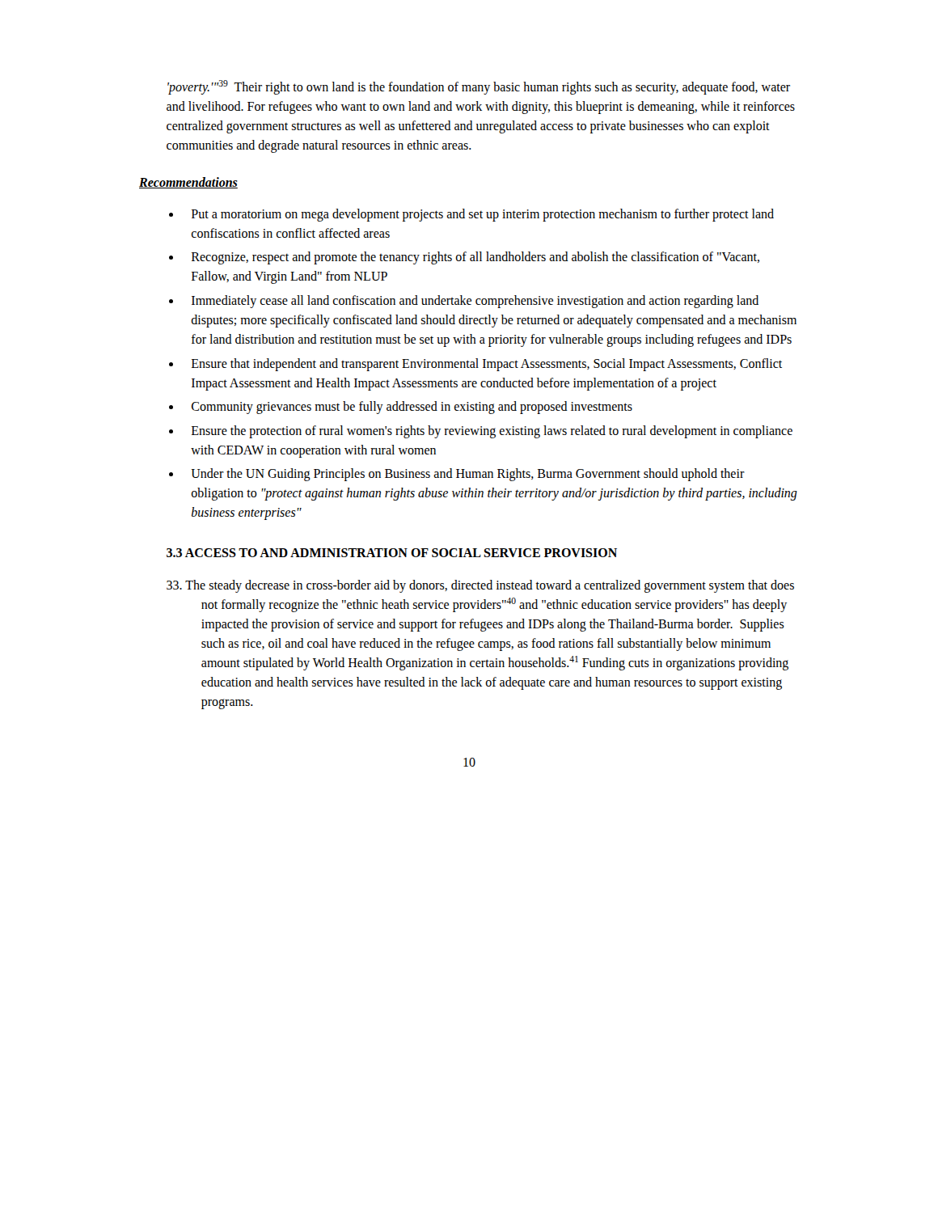'poverty.'"39 Their right to own land is the foundation of many basic human rights such as security, adequate food, water and livelihood. For refugees who want to own land and work with dignity, this blueprint is demeaning, while it reinforces centralized government structures as well as unfettered and unregulated access to private businesses who can exploit communities and degrade natural resources in ethnic areas.
Recommendations
Put a moratorium on mega development projects and set up interim protection mechanism to further protect land confiscations in conflict affected areas
Recognize, respect and promote the tenancy rights of all landholders and abolish the classification of "Vacant, Fallow, and Virgin Land" from NLUP
Immediately cease all land confiscation and undertake comprehensive investigation and action regarding land disputes; more specifically confiscated land should directly be returned or adequately compensated and a mechanism for land distribution and restitution must be set up with a priority for vulnerable groups including refugees and IDPs
Ensure that independent and transparent Environmental Impact Assessments, Social Impact Assessments, Conflict Impact Assessment and Health Impact Assessments are conducted before implementation of a project
Community grievances must be fully addressed in existing and proposed investments
Ensure the protection of rural women's rights by reviewing existing laws related to rural development in compliance with CEDAW in cooperation with rural women
Under the UN Guiding Principles on Business and Human Rights, Burma Government should uphold their obligation to "protect against human rights abuse within their territory and/or jurisdiction by third parties, including business enterprises"
3.3 ACCESS TO AND ADMINISTRATION OF SOCIAL SERVICE PROVISION
33. The steady decrease in cross-border aid by donors, directed instead toward a centralized government system that does not formally recognize the "ethnic heath service providers"40 and "ethnic education service providers" has deeply impacted the provision of service and support for refugees and IDPs along the Thailand-Burma border. Supplies such as rice, oil and coal have reduced in the refugee camps, as food rations fall substantially below minimum amount stipulated by World Health Organization in certain households.41 Funding cuts in organizations providing education and health services have resulted in the lack of adequate care and human resources to support existing programs.
10